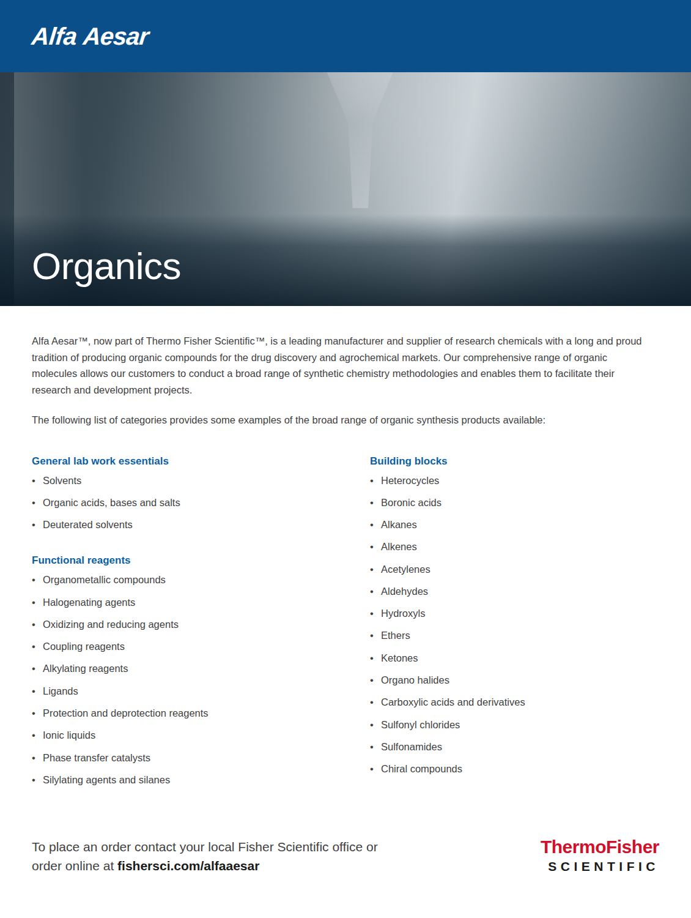Alfa Aesar
Organics
Alfa Aesar™, now part of Thermo Fisher Scientific™, is a leading manufacturer and supplier of research chemicals with a long and proud tradition of producing organic compounds for the drug discovery and agrochemical markets. Our comprehensive range of organic molecules allows our customers to conduct a broad range of synthetic chemistry methodologies and enables them to facilitate their research and development projects.
The following list of categories provides some examples of the broad range of organic synthesis products available:
General lab work essentials
Solvents
Organic acids, bases and salts
Deuterated solvents
Functional reagents
Organometallic compounds
Halogenating agents
Oxidizing and reducing agents
Coupling reagents
Alkylating reagents
Ligands
Protection and deprotection reagents
Ionic liquids
Phase transfer catalysts
Silylating agents and silanes
Building blocks
Heterocycles
Boronic acids
Alkanes
Alkenes
Acetylenes
Aldehydes
Hydroxyls
Ethers
Ketones
Organo halides
Carboxylic acids and derivatives
Sulfonyl chlorides
Sulfonamides
Chiral compounds
To place an order contact your local Fisher Scientific office or
order online at fishersci.com/alfaaesar
ThermoFisher
SCIENTIFIC